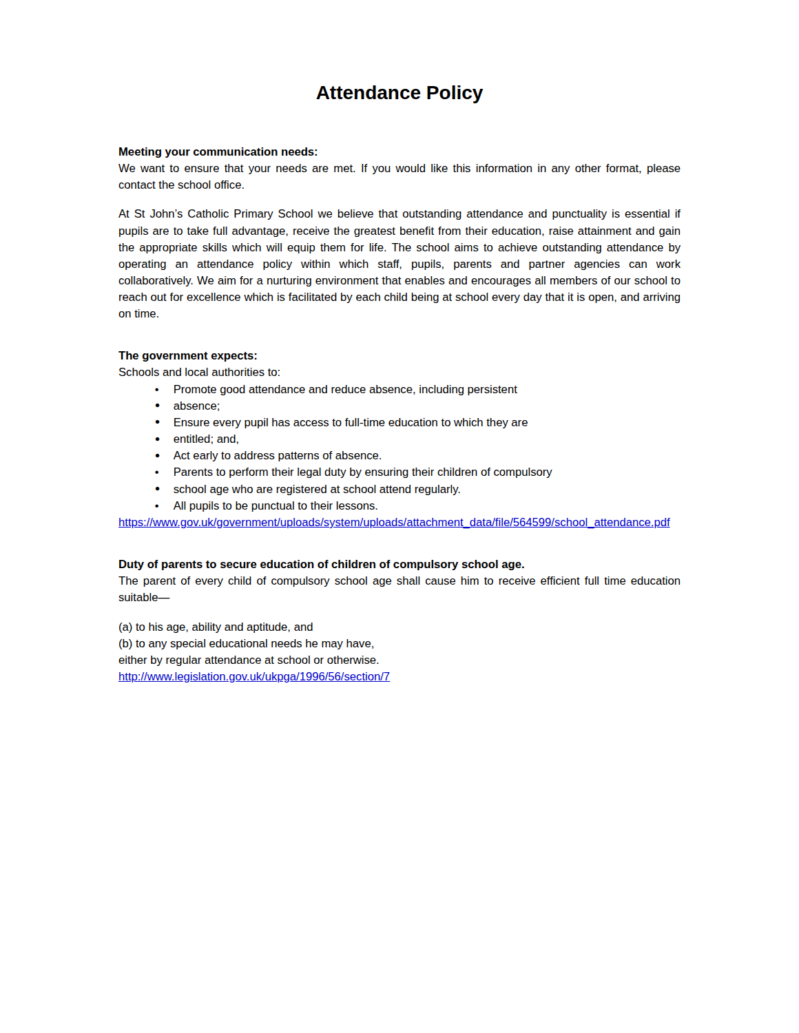Attendance Policy
Meeting your communication needs:
We want to ensure that your needs are met. If you would like this information in any other format, please contact the school office.
At St John’s Catholic Primary School we believe that outstanding attendance and punctuality is essential if pupils are to take full advantage, receive the greatest benefit from their education, raise attainment and gain the appropriate skills which will equip them for life. The school aims to achieve outstanding attendance by operating an attendance policy within which staff, pupils, parents and partner agencies can work collaboratively. We aim for a nurturing environment that enables and encourages all members of our school to reach out for excellence which is facilitated by each child being at school every day that it is open, and arriving on time.
The government expects:
Schools and local authorities to:
Promote good attendance and reduce absence, including persistent
absence;
Ensure every pupil has access to full-time education to which they are
entitled; and,
Act early to address patterns of absence.
Parents to perform their legal duty by ensuring their children of compulsory
school age who are registered at school attend regularly.
All pupils to be punctual to their lessons.
https://www.gov.uk/government/uploads/system/uploads/attachment_data/file/564599/school_attendance.pdf
Duty of parents to secure education of children of compulsory school age.
The parent of every child of compulsory school age shall cause him to receive efficient full time education suitable—
(a) to his age, ability and aptitude, and
(b) to any special educational needs he may have,
either by regular attendance at school or otherwise.
http://www.legislation.gov.uk/ukpga/1996/56/section/7